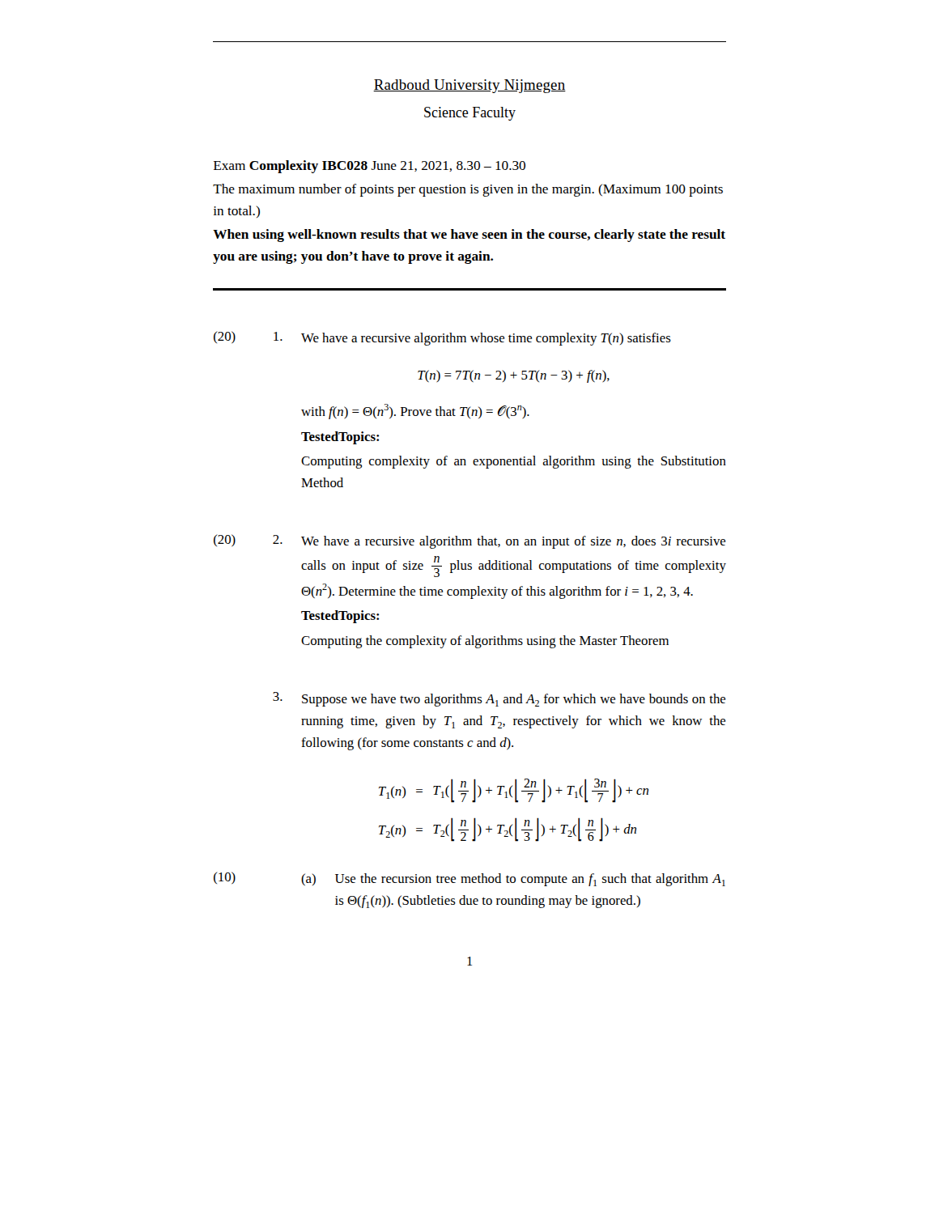Radboud University Nijmegen
Science Faculty
Exam Complexity IBC028 June 21, 2021, 8.30 – 10.30
The maximum number of points per question is given in the margin. (Maximum 100 points in total.)
When using well-known results that we have seen in the course, clearly state the result you are using; you don’t have to prove it again.
(20)
1.
We have a recursive algorithm whose time complexity T(n) satisfies
T(n) = 7T(n − 2) + 5T(n − 3) + f(n),
with f(n) = Θ(n3). Prove that T(n) = 𝒪(3n).
TestedTopics:
Computing complexity of an exponential algorithm using the Substitution Method
(20)
2.
We have a recursive algorithm that, on an input of size n, does 3i recursive calls on input of size n 3 plus additional computations of time complexity Θ(n2). Determine the time complexity of this algorithm for i = 1, 2, 3, 4.
TestedTopics:
Computing the complexity of algorithms using the Master Theorem
3.
Suppose we have two algorithms A1 and A2 for which we have bounds on the running time, given by T1 and T2, respectively for which we know the following (for some constants c and d).
| T 1 ( n ) | = | T 1 ( ⌊ n 7 ⌋ ) + T 1 ( ⌊ 2 n 7 ⌋ ) + T 1 ( ⌊ 3 n 7 ⌋ ) + cn |
| T 2 ( n ) | = | T 2 ( ⌊ n 2 ⌋ ) + T 2 ( ⌊ n 3 ⌋ ) + T 2 ( ⌊ n 6 ⌋ ) + dn |
(10)
(a)
Use the recursion tree method to compute an f1 such that algorithm A1 is Θ(f1(n)). (Subtleties due to rounding may be ignored.)
1